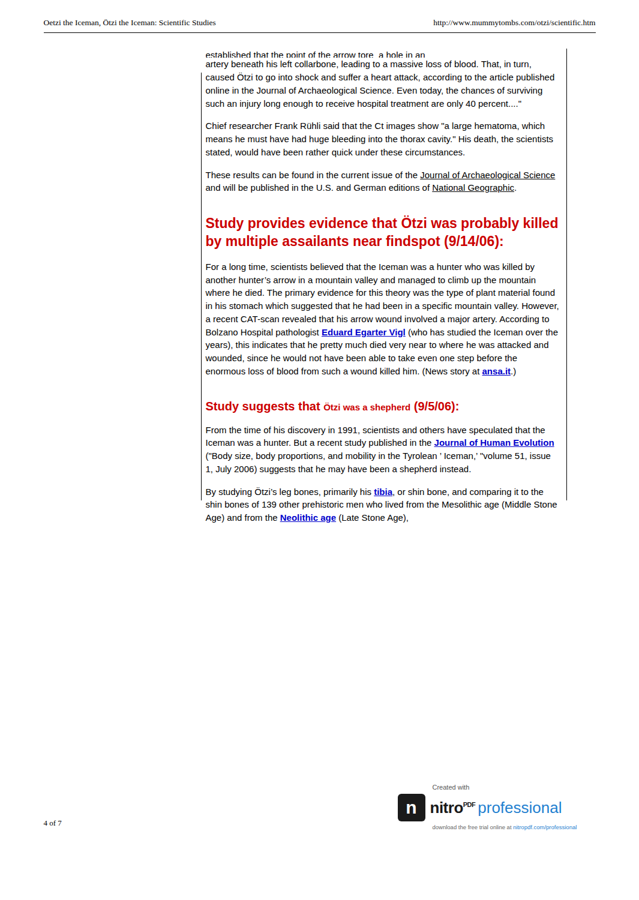Oetzi the Iceman, Ötzi the Iceman: Scientific Studies
http://www.mummytombs.com/otzi/scientific.htm
established that the point of the arrow tore a hole in an
artery beneath his left collarbone, leading to a massive loss of blood. That, in turn, caused Ötzi to go into shock and suffer a heart attack, according to the article published online in the Journal of Archaeological Science. Even today, the chances of surviving such an injury long enough to receive hospital treatment are only 40 percent...."
Chief researcher Frank Rühli said that the Ct images show "a large hematoma, which means he must have had huge bleeding into the thorax cavity." His death, the scientists stated, would have been rather quick under these circumstances.
These results can be found in the current issue of the Journal of Archaeological Science and will be published in the U.S. and German editions of National Geographic.
Study provides evidence that Ötzi was probably killed by multiple assailants near findspot (9/14/06):
For a long time, scientists believed that the Iceman was a hunter who was killed by another hunter’s arrow in a mountain valley and managed to climb up the mountain where he died. The primary evidence for this theory was the type of plant material found in his stomach which suggested that he had been in a specific mountain valley. However, a recent CAT-scan revealed that his arrow wound involved a major artery. According to Bolzano Hospital pathologist Eduard Egarter Vigl (who has studied the Iceman over the years), this indicates that he pretty much died very near to where he was attacked and wounded, since he would not have been able to take even one step before the enormous loss of blood from such a wound killed him. (News story at ansa.it.)
Study suggests that Ötzi was a shepherd (9/5/06):
From the time of his discovery in 1991, scientists and others have speculated that the Iceman was a hunter. But a recent study published in the Journal of Human Evolution ("Body size, body proportions, and mobility in the Tyrolean ’ Iceman,’ "volume 51, issue 1, July 2006) suggests that he may have been a shepherd instead.
By studying Ötzi’s leg bones, primarily his tibia, or shin bone, and comparing it to the shin bones of 139 other prehistoric men who lived from the Mesolithic age (Middle Stone Age) and from the Neolithic age (Late Stone Age),
4 of 7
Created with
n
nitroPDF professional
download the free trial online at nitropdf.com/professional